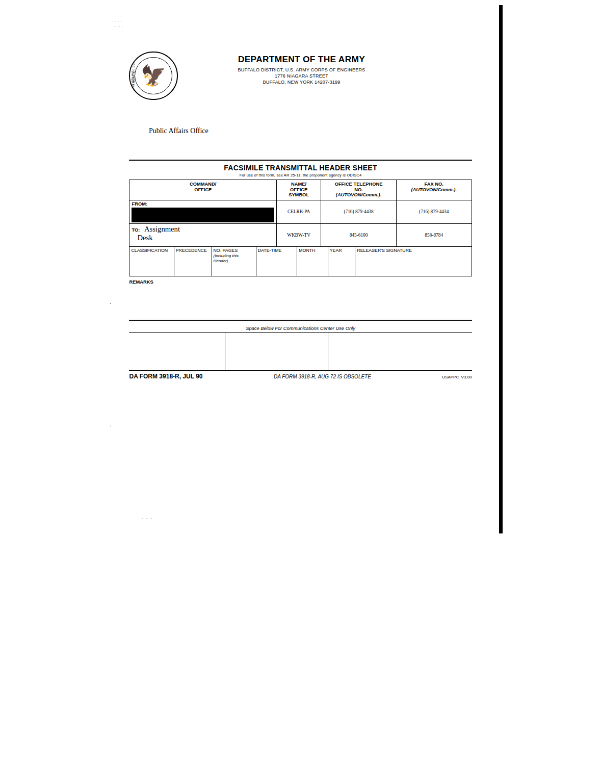. . . . . . . . . . .
🦅
DEPARTMENT OF DEFENSE UNITED STATES OF AMERICA
DEPARTMENT OF THE ARMY
BUFFALO DISTRICT, U.S. ARMY CORPS OF ENGINEERS
1776 NIAGARA STREET
BUFFALO, NEW YORK 14207-3199
Public Affairs Office
FACSIMILE TRANSMITTAL HEADER SHEET
For use of this form, see AR 25-11; the proponent agency is ODISC4
| COMMAND/ OFFICE | NAME/ OFFICE SYMBOL | OFFICE TELEPHONE NO. (AUTOVON/Comm.) . | FAX NO. (AUTOVON/Comm.) . |
| --- | --- | --- | --- |
| FROM: | CELRB-PA | (716) 879-4438 | (716) 879-4434 |
| TO: Assignment Desk | WKBW-TV | 845-6100 | 856-8784 |
| CLASSIFICATION | PRECEDENCE | NO. PAGES (Including this Header) | DATE-TIME | MONTH | YEAR | RELEASER'S SIGNATURE |
REMARKS
Space Below For Communications Center Use Only
DA FORM 3918-R, JUL 90
DA FORM 3918-R, AUG 72 IS OBSOLETE
USAPPC V3.00
.
.
- - -